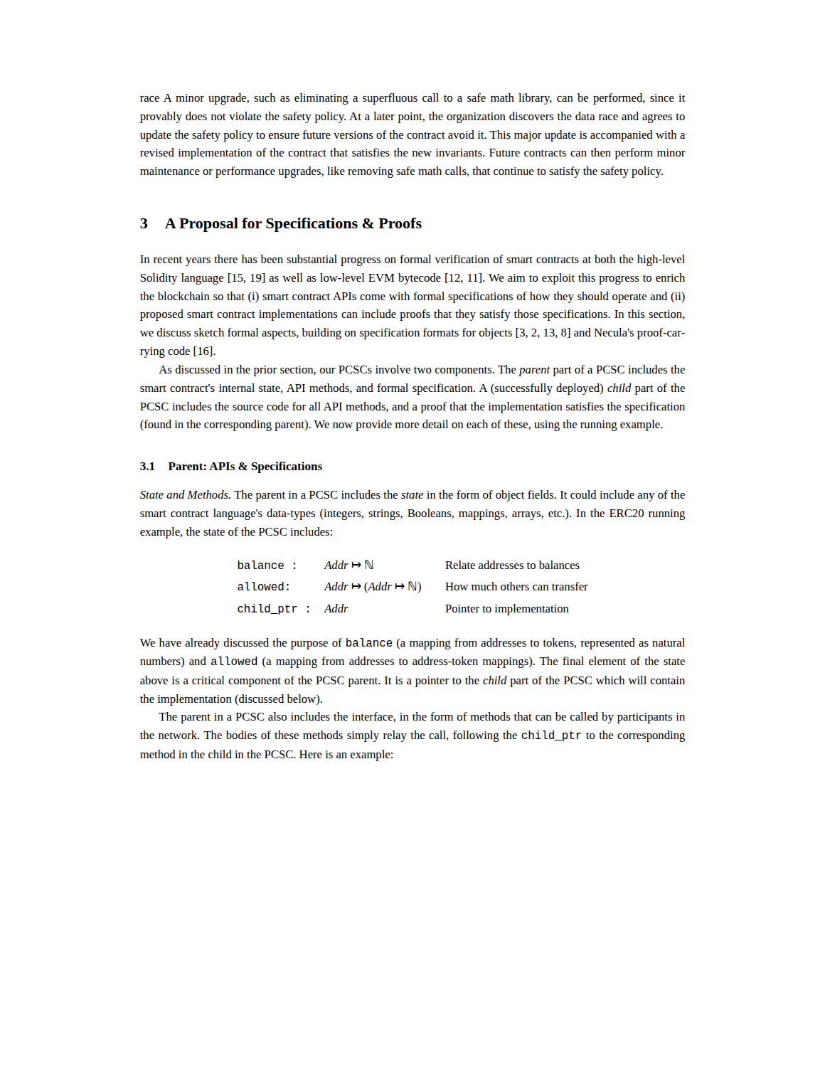race A minor upgrade, such as eliminating a superfluous call to a safe math library, can be performed, since it provably does not violate the safety policy. At a later point, the organization discovers the data race and agrees to update the safety policy to ensure future versions of the contract avoid it. This major update is accompanied with a revised implementation of the contract that satisfies the new invariants. Future contracts can then perform minor maintenance or performance upgrades, like removing safe math calls, that continue to satisfy the safety policy.
3 A Proposal for Specifications & Proofs
In recent years there has been substantial progress on formal verification of smart contracts at both the high-level Solidity language [15, 19] as well as low-level EVM bytecode [12, 11]. We aim to exploit this progress to enrich the blockchain so that (i) smart contract APIs come with formal specifications of how they should operate and (ii) proposed smart contract implementations can include proofs that they satisfy those specifications. In this section, we discuss sketch formal aspects, building on specification formats for objects [3, 2, 13, 8] and Necula's proof-carrying code [16].
As discussed in the prior section, our PCSCs involve two components. The parent part of a PCSC includes the smart contract's internal state, API methods, and formal specification. A (successfully deployed) child part of the PCSC includes the source code for all API methods, and a proof that the implementation satisfies the specification (found in the corresponding parent). We now provide more detail on each of these, using the running example.
3.1 Parent: APIs & Specifications
State and Methods. The parent in a PCSC includes the state in the form of object fields. It could include any of the smart contract language's data-types (integers, strings, Booleans, mappings, arrays, etc.). In the ERC20 running example, the state of the PCSC includes:
| balance : | Addr ↦ ℕ | Relate addresses to balances |
| allowed: | Addr ↦ ( Addr ↦ ℕ) | How much others can transfer |
| child_ptr : | Addr | Pointer to implementation |
We have already discussed the purpose of balance (a mapping from addresses to tokens, represented as natural numbers) and allowed (a mapping from addresses to address-token mappings). The final element of the state above is a critical component of the PCSC parent. It is a pointer to the child part of the PCSC which will contain the implementation (discussed below).
The parent in a PCSC also includes the interface, in the form of methods that can be called by participants in the network. The bodies of these methods simply relay the call, following the child_ptr to the corresponding method in the child in the PCSC. Here is an example: